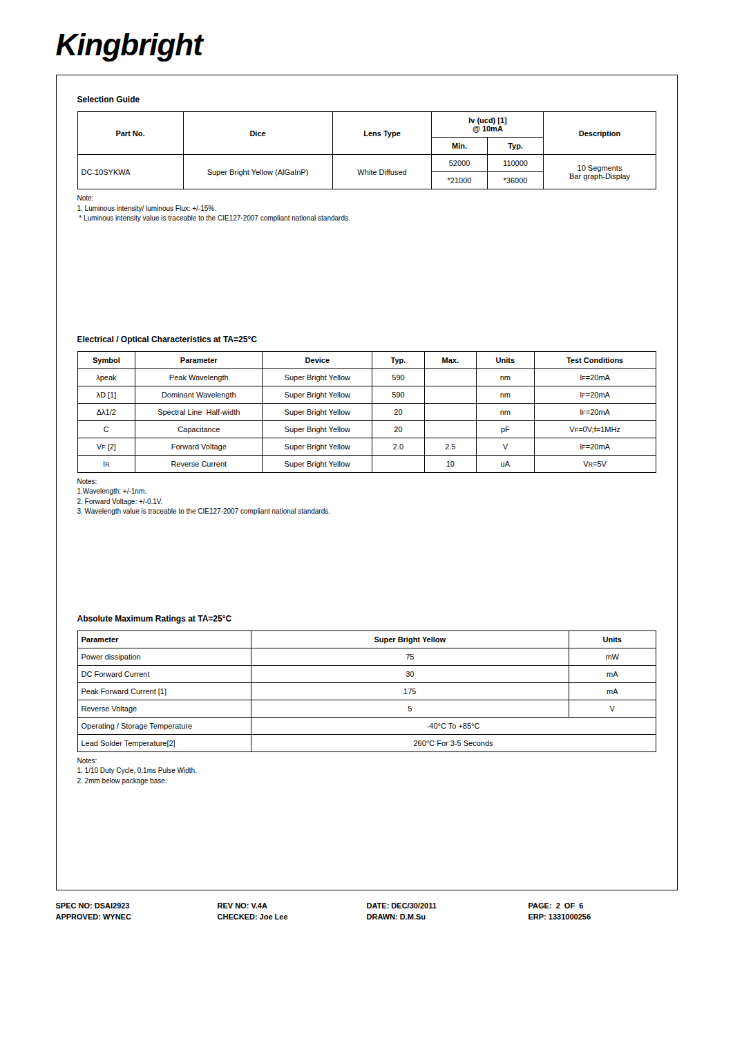Kingbright
Selection Guide
| Part No. | Dice | Lens Type | Iv (ucd) [1] @ 10mA | Description |
| --- | --- | --- | --- | --- |
| Min. | Typ. |
| DC-10SYKWA | Super Bright Yellow (AlGaInP) | White Diffused | 52000 | 110000 | 10 Segments Bar graph-Display |
| *21000 | *36000 |
Note:
1. Luminous intensity/ luminous Flux: +/-15%.
* Luminous intensity value is traceable to the CIE127-2007 compliant national standards.
Electrical / Optical Characteristics at TA=25°C
| Symbol | Parameter | Device | Typ. | Max. | Units | Test Conditions |
| --- | --- | --- | --- | --- | --- | --- |
| λpeak | Peak Wavelength | Super Bright Yellow | 590 | | nm | I F =20mA |
| λD [1] | Dominant Wavelength | Super Bright Yellow | 590 | | nm | I F =20mA |
| Δλ1/2 | Spectral Line Half-width | Super Bright Yellow | 20 | | nm | I F =20mA |
| C | Capacitance | Super Bright Yellow | 20 | | pF | V F =0V;f=1MHz |
| V F [2] | Forward Voltage | Super Bright Yellow | 2.0 | 2.5 | V | I F =20mA |
| I R | Reverse Current | Super Bright Yellow | | 10 | uA | V R =5V |
Notes:
1.Wavelength: +/-1nm.
2. Forward Voltage: +/-0.1V.
3. Wavelength value is traceable to the CIE127-2007 compliant national standards.
Absolute Maximum Ratings at TA=25°C
| Parameter | Super Bright Yellow | Units |
| --- | --- | --- |
| Power dissipation | 75 | mW |
| DC Forward Current | 30 | mA |
| Peak Forward Current [1] | 175 | mA |
| Reverse Voltage | 5 | V |
| Operating / Storage Temperature | -40°C To +85°C |
| Lead Solder Temperature[2] | 260°C For 3-5 Seconds |
Notes:
1. 1/10 Duty Cycle, 0.1ms Pulse Width.
2. 2mm below package base.
| SPEC NO: DSAI2923 | REV NO: V.4A | DATE: DEC/30/2011 | PAGE: 2 OF 6 |
| APPROVED: WYNEC | CHECKED: Joe Lee | DRAWN: D.M.Su | ERP: 1331000256 |